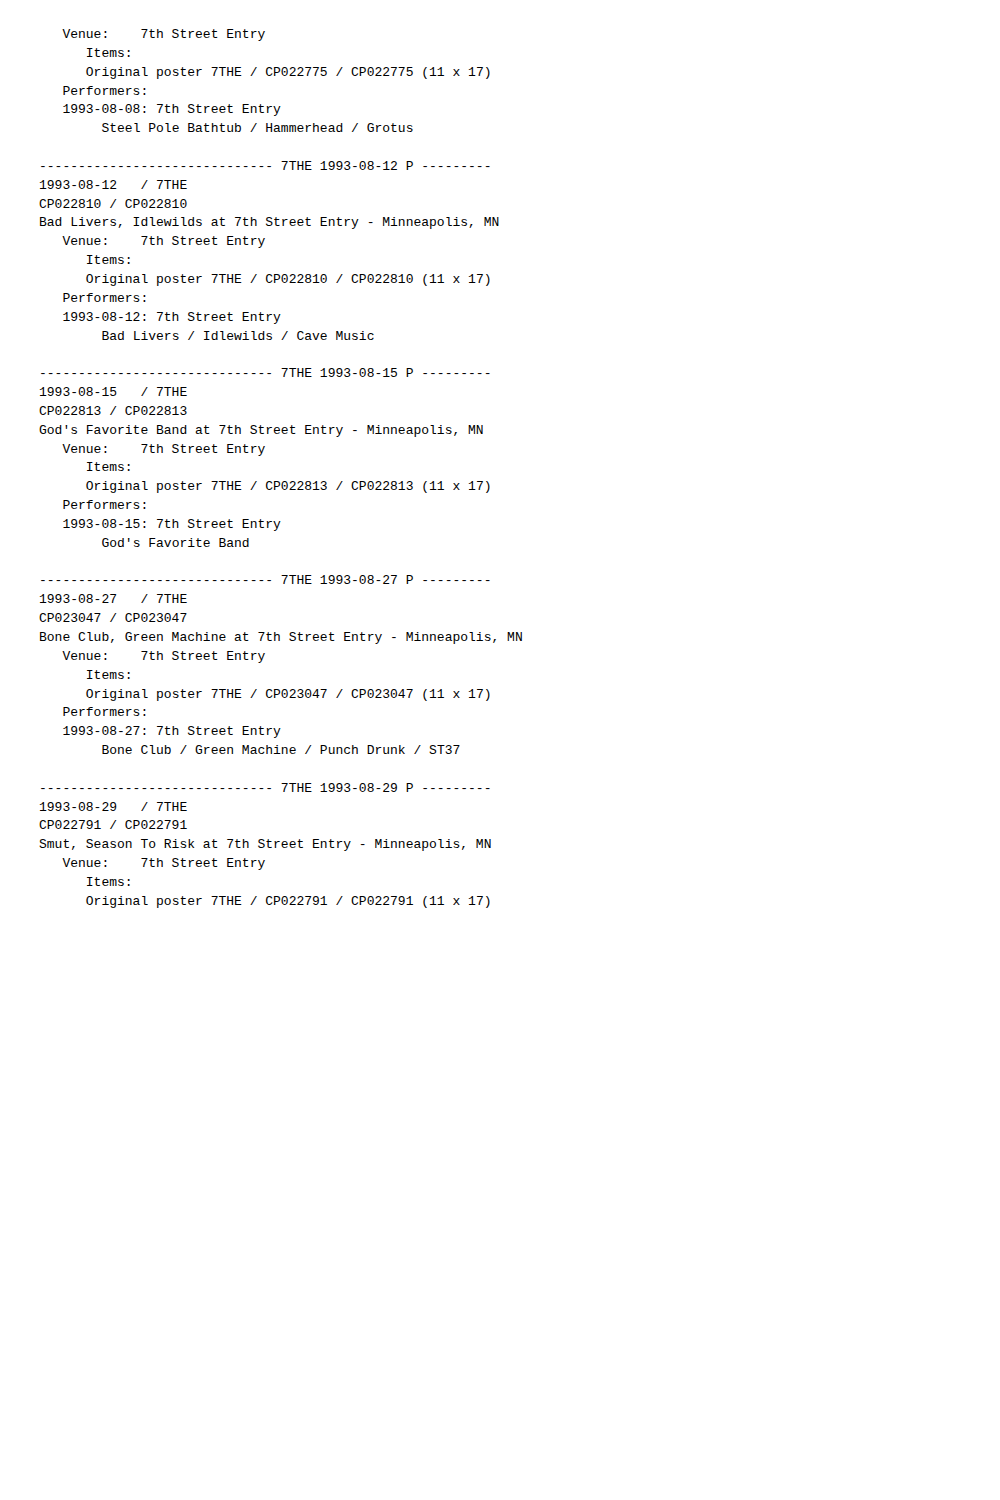Venue:    7th Street Entry
      Items:
      Original poster 7THE / CP022775 / CP022775 (11 x 17)
   Performers:
   1993-08-08: 7th Street Entry
        Steel Pole Bathtub / Hammerhead / Grotus

------------------------------ 7THE 1993-08-12 P ---------
1993-08-12   / 7THE 
CP022810 / CP022810
Bad Livers, Idlewilds at 7th Street Entry - Minneapolis, MN
   Venue:    7th Street Entry
      Items:
      Original poster 7THE / CP022810 / CP022810 (11 x 17)
   Performers:
   1993-08-12: 7th Street Entry
        Bad Livers / Idlewilds / Cave Music

------------------------------ 7THE 1993-08-15 P ---------
1993-08-15   / 7THE 
CP022813 / CP022813
God's Favorite Band at 7th Street Entry - Minneapolis, MN
   Venue:    7th Street Entry
      Items:
      Original poster 7THE / CP022813 / CP022813 (11 x 17)
   Performers:
   1993-08-15: 7th Street Entry
        God's Favorite Band

------------------------------ 7THE 1993-08-27 P ---------
1993-08-27   / 7THE 
CP023047 / CP023047
Bone Club, Green Machine at 7th Street Entry - Minneapolis, MN
   Venue:    7th Street Entry
      Items:
      Original poster 7THE / CP023047 / CP023047 (11 x 17)
   Performers:
   1993-08-27: 7th Street Entry
        Bone Club / Green Machine / Punch Drunk / ST37

------------------------------ 7THE 1993-08-29 P ---------
1993-08-29   / 7THE 
CP022791 / CP022791
Smut, Season To Risk at 7th Street Entry - Minneapolis, MN
   Venue:    7th Street Entry
      Items:
      Original poster 7THE / CP022791 / CP022791 (11 x 17)